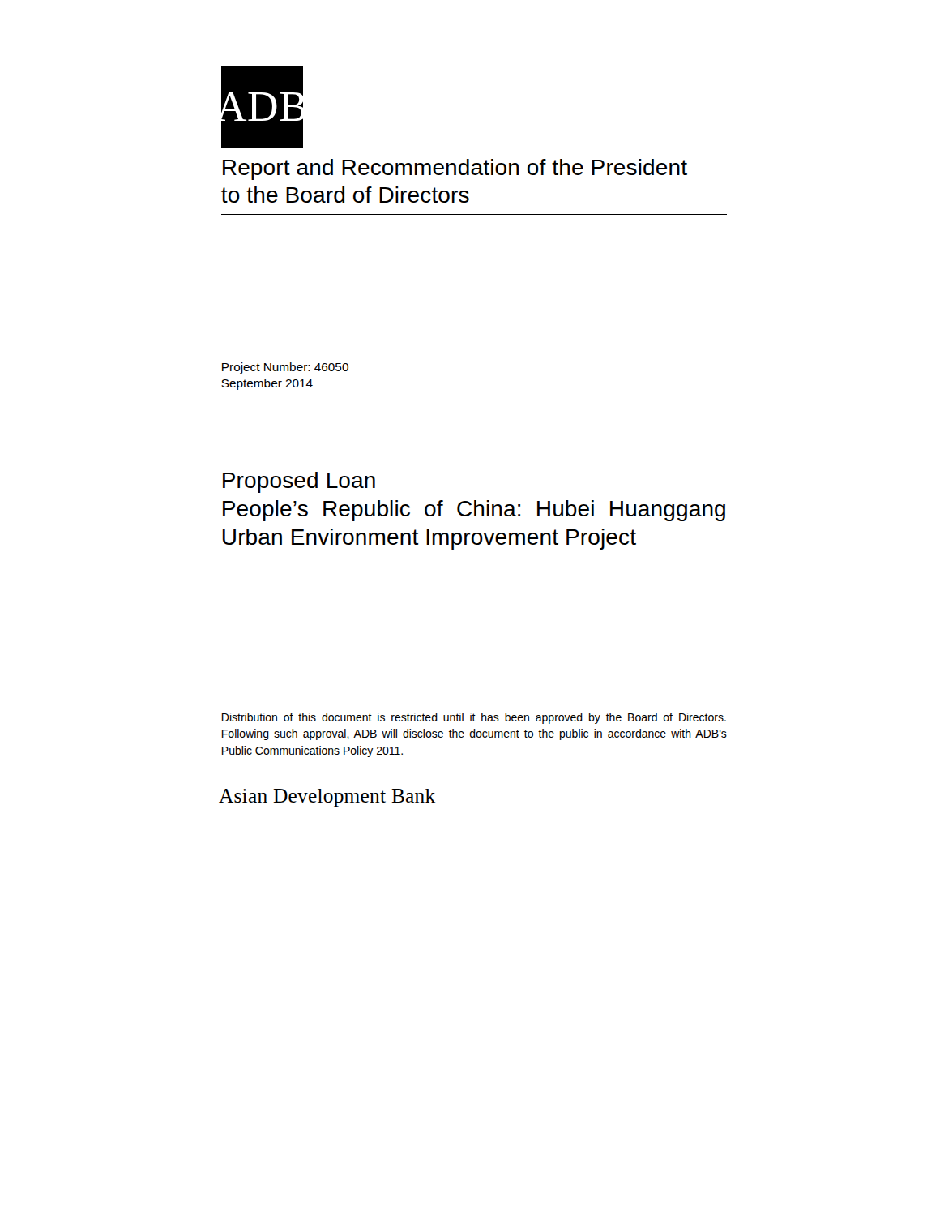ADB
Report and Recommendation of the President
to the Board of Directors
Project Number: 46050
September 2014
Proposed Loan
People’s Republic of China: Hubei Huanggang Urban Environment Improvement Project
Distribution of this document is restricted until it has been approved by the Board of Directors. Following such approval, ADB will disclose the document to the public in accordance with ADB's Public Communications Policy 2011.
Asian Development Bank